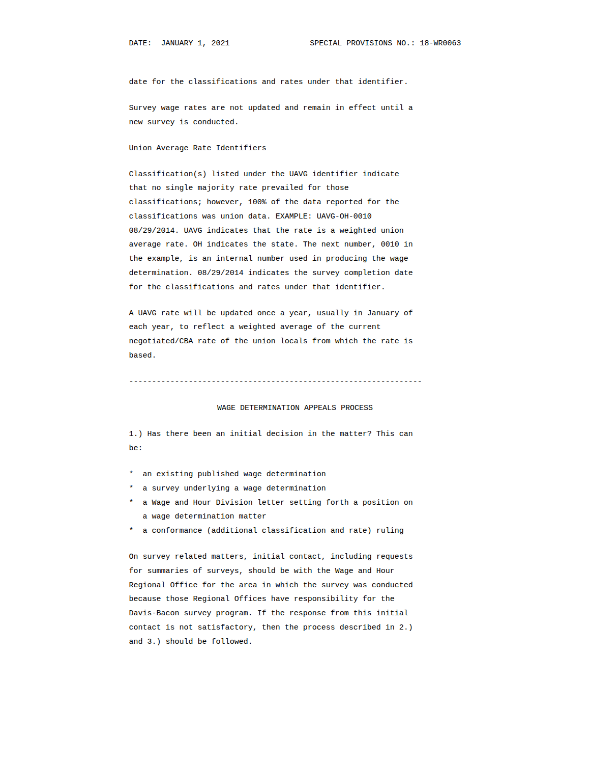DATE: JANUARY 1, 2021 SPECIAL PROVISIONS NO.: 18-WR0063
date for the classifications and rates under that identifier.
Survey wage rates are not updated and remain in effect until a new survey is conducted.
Union Average Rate Identifiers
Classification(s) listed under the UAVG identifier indicate that no single majority rate prevailed for those classifications; however, 100% of the data reported for the classifications was union data. EXAMPLE: UAVG-OH-0010 08/29/2014. UAVG indicates that the rate is a weighted union average rate. OH indicates the state. The next number, 0010 in the example, is an internal number used in producing the wage determination. 08/29/2014 indicates the survey completion date for the classifications and rates under that identifier.
A UAVG rate will be updated once a year, usually in January of each year, to reflect a weighted average of the current negotiated/CBA rate of the union locals from which the rate is based.
----------------------------------------------------------------
WAGE DETERMINATION APPEALS PROCESS
1.) Has there been an initial decision in the matter? This can be:
an existing published wage determination
a survey underlying a wage determination
a Wage and Hour Division letter setting forth a position ona wage determination matter
a conformance (additional classification and rate) ruling
On survey related matters, initial contact, including requests for summaries of surveys, should be with the Wage and Hour Regional Office for the area in which the survey was conducted because those Regional Offices have responsibility for the Davis-Bacon survey program. If the response from this initial contact is not satisfactory, then the process described in 2.) and 3.) should be followed.